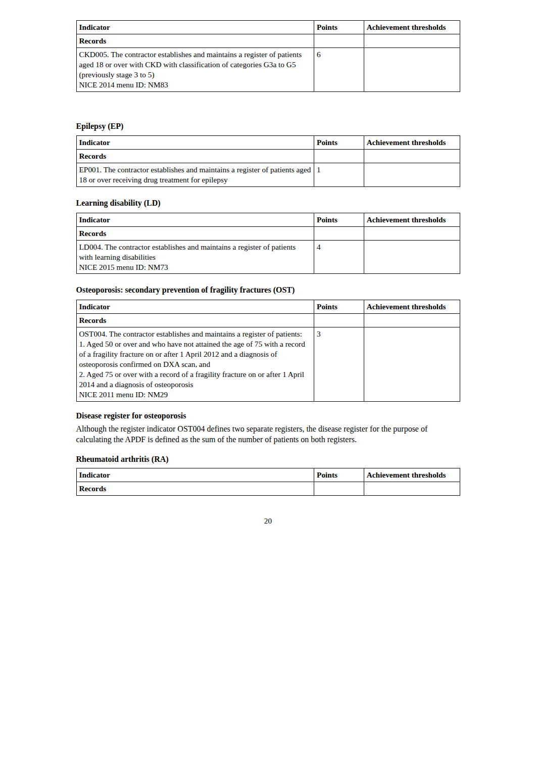| Indicator | Points | Achievement thresholds |
| --- | --- | --- |
| Records | | |
| CKD005. The contractor establishes and maintains a register of patients aged 18 or over with CKD with classification of categories G3a to G5 (previously stage 3 to 5) NICE 2014 menu ID: NM83 | 6 | |
Epilepsy (EP)
| Indicator | Points | Achievement thresholds |
| --- | --- | --- |
| Records | | |
| EP001. The contractor establishes and maintains a register of patients aged 18 or over receiving drug treatment for epilepsy | 1 | |
Learning disability (LD)
| Indicator | Points | Achievement thresholds |
| --- | --- | --- |
| Records | | |
| LD004. The contractor establishes and maintains a register of patients with learning disabilities NICE 2015 menu ID: NM73 | 4 | |
Osteoporosis: secondary prevention of fragility fractures (OST)
| Indicator | Points | Achievement thresholds |
| --- | --- | --- |
| Records | | |
| OST004. The contractor establishes and maintains a register of patients: 1. Aged 50 or over and who have not attained the age of 75 with a record of a fragility fracture on or after 1 April 2012 and a diagnosis of osteoporosis confirmed on DXA scan, and 2. Aged 75 or over with a record of a fragility fracture on or after 1 April 2014 and a diagnosis of osteoporosis NICE 2011 menu ID: NM29 | 3 | |
Disease register for osteoporosis
Although the register indicator OST004 defines two separate registers, the disease register for the purpose of calculating the APDF is defined as the sum of the number of patients on both registers.
Rheumatoid arthritis (RA)
| Indicator | Points | Achievement thresholds |
| --- | --- | --- |
| Records | | |
20